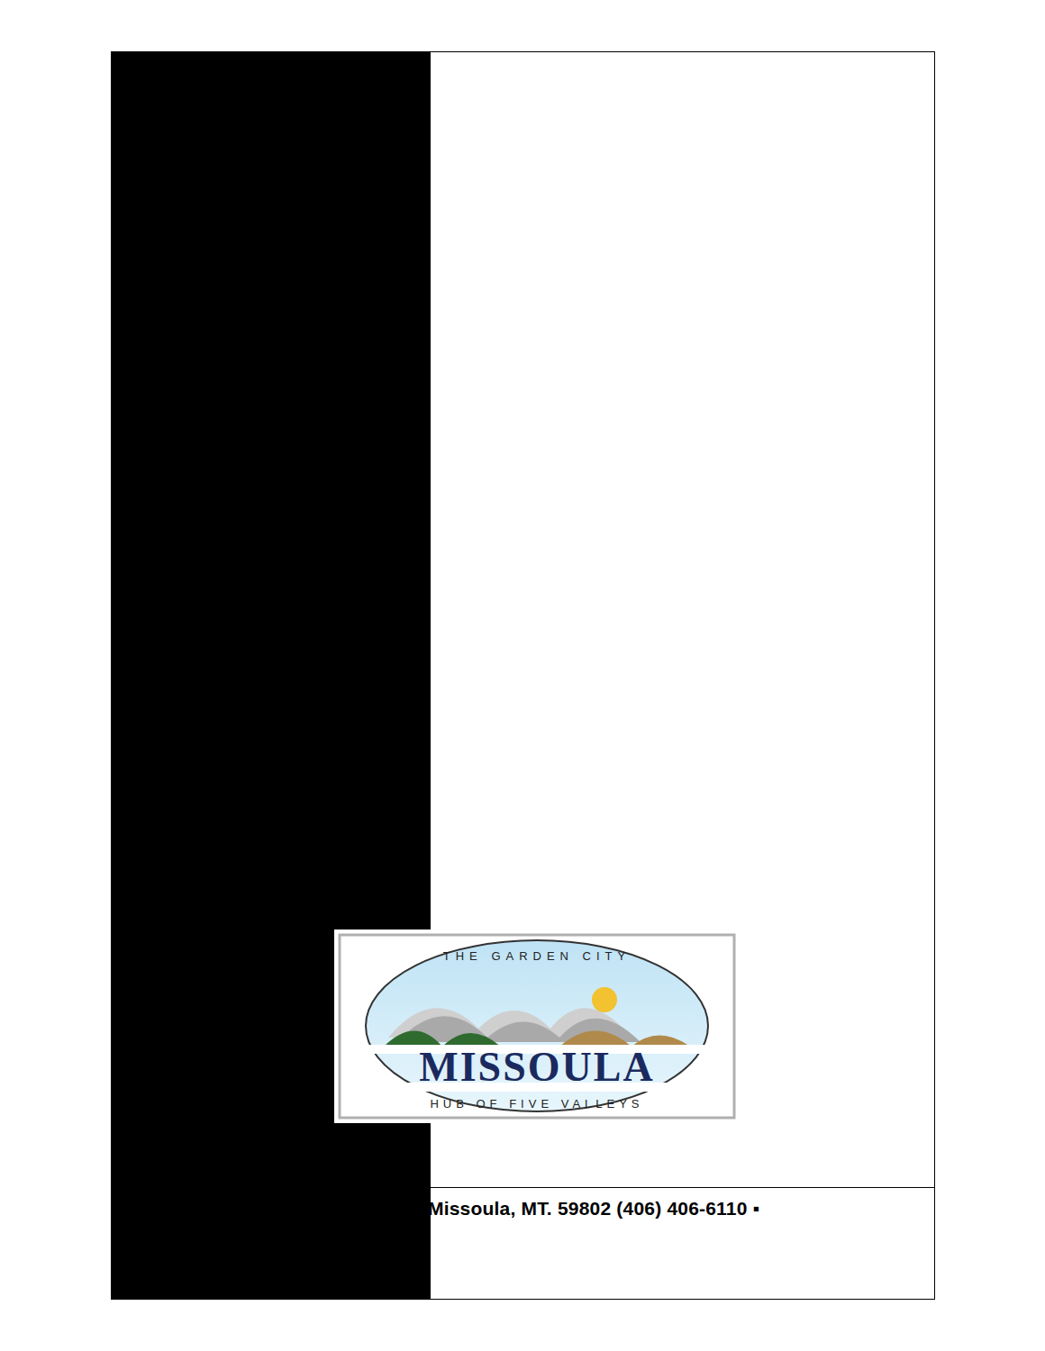435 Ryman St., Missoula, MT. 59802 (406) 406-6110 ▪